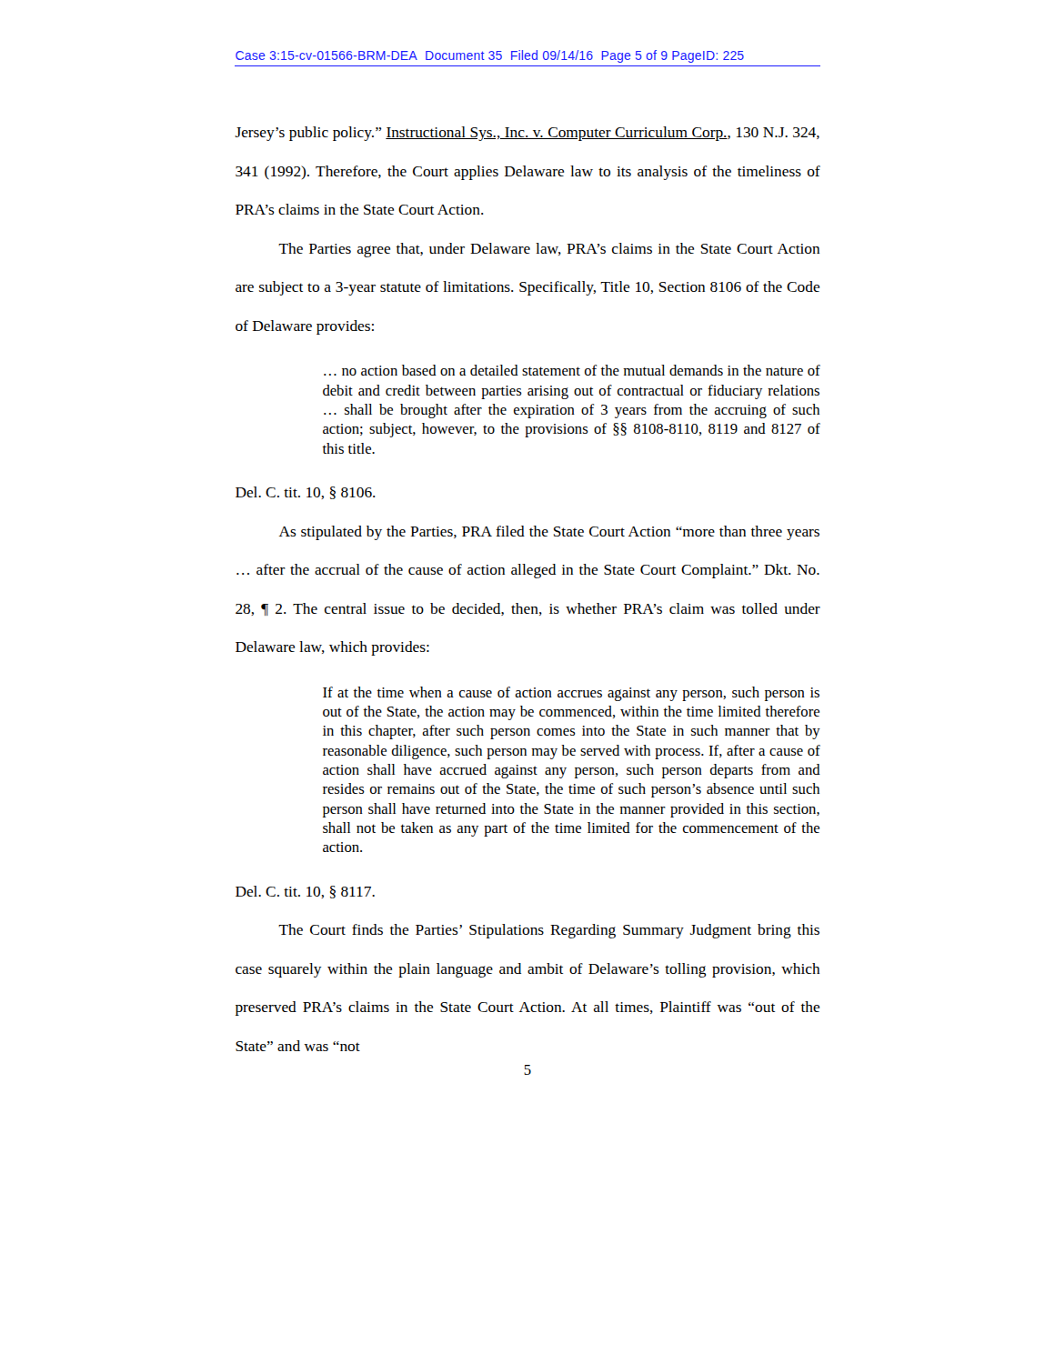Case 3:15-cv-01566-BRM-DEA Document 35 Filed 09/14/16 Page 5 of 9 PageID: 225
Jersey’s public policy.” Instructional Sys., Inc. v. Computer Curriculum Corp., 130 N.J. 324, 341 (1992). Therefore, the Court applies Delaware law to its analysis of the timeliness of PRA’s claims in the State Court Action.
The Parties agree that, under Delaware law, PRA’s claims in the State Court Action are subject to a 3-year statute of limitations. Specifically, Title 10, Section 8106 of the Code of Delaware provides:
… no action based on a detailed statement of the mutual demands in the nature of debit and credit between parties arising out of contractual or fiduciary relations … shall be brought after the expiration of 3 years from the accruing of such action; subject, however, to the provisions of §§ 8108-8110, 8119 and 8127 of this title.
Del. C. tit. 10, § 8106.
As stipulated by the Parties, PRA filed the State Court Action “more than three years … after the accrual of the cause of action alleged in the State Court Complaint.” Dkt. No. 28, ¶ 2. The central issue to be decided, then, is whether PRA’s claim was tolled under Delaware law, which provides:
If at the time when a cause of action accrues against any person, such person is out of the State, the action may be commenced, within the time limited therefore in this chapter, after such person comes into the State in such manner that by reasonable diligence, such person may be served with process. If, after a cause of action shall have accrued against any person, such person departs from and resides or remains out of the State, the time of such person’s absence until such person shall have returned into the State in the manner provided in this section, shall not be taken as any part of the time limited for the commencement of the action.
Del. C. tit. 10, § 8117.
The Court finds the Parties’ Stipulations Regarding Summary Judgment bring this case squarely within the plain language and ambit of Delaware’s tolling provision, which preserved PRA’s claims in the State Court Action. At all times, Plaintiff was “out of the State” and was “not
5